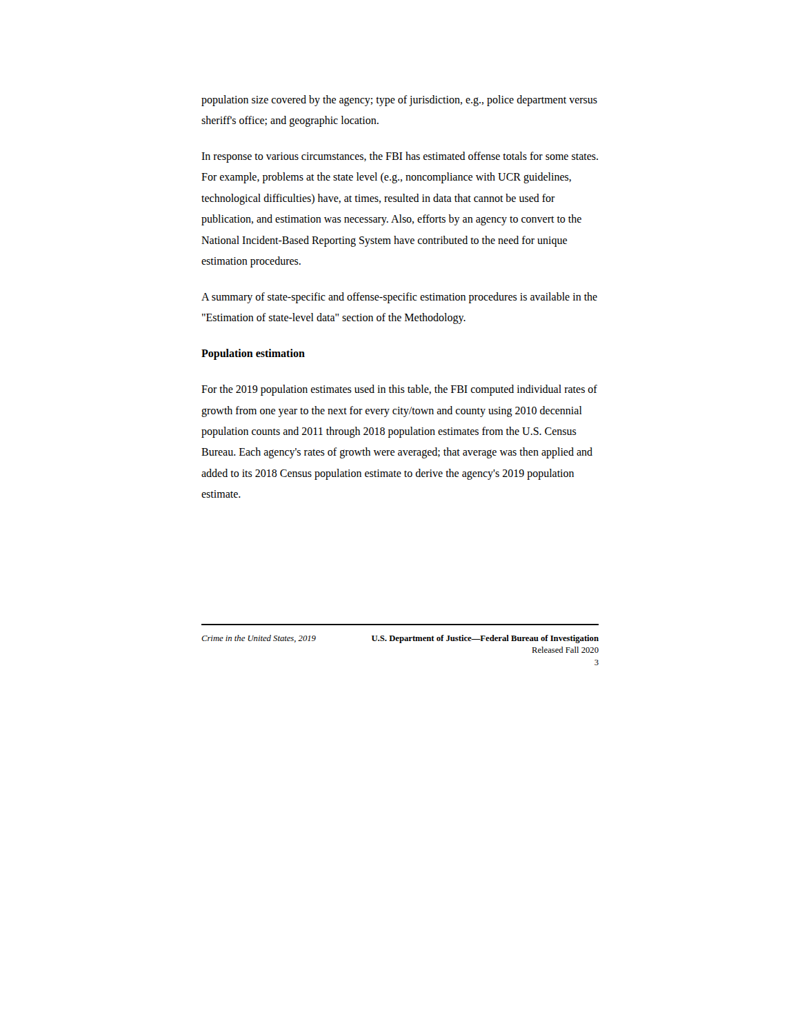population size covered by the agency; type of jurisdiction, e.g., police department versus sheriff's office; and geographic location.
In response to various circumstances, the FBI has estimated offense totals for some states. For example, problems at the state level (e.g., noncompliance with UCR guidelines, technological difficulties) have, at times, resulted in data that cannot be used for publication, and estimation was necessary. Also, efforts by an agency to convert to the National Incident-Based Reporting System have contributed to the need for unique estimation procedures.
A summary of state-specific and offense-specific estimation procedures is available in the "Estimation of state-level data" section of the Methodology.
Population estimation
For the 2019 population estimates used in this table, the FBI computed individual rates of growth from one year to the next for every city/town and county using 2010 decennial population counts and 2011 through 2018 population estimates from the U.S. Census Bureau. Each agency's rates of growth were averaged; that average was then applied and added to its 2018 Census population estimate to derive the agency's 2019 population estimate.
Crime in the United States, 2019
U.S. Department of Justice—Federal Bureau of Investigation
Released Fall 2020
3